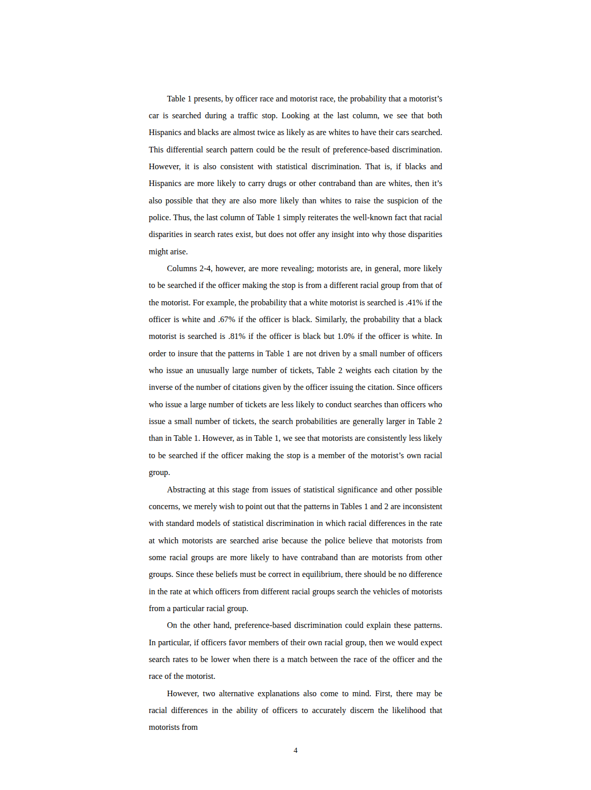Table 1 presents, by officer race and motorist race, the probability that a motorist’s car is searched during a traffic stop. Looking at the last column, we see that both Hispanics and blacks are almost twice as likely as are whites to have their cars searched. This differential search pattern could be the result of preference-based discrimination. However, it is also consistent with statistical discrimination. That is, if blacks and Hispanics are more likely to carry drugs or other contraband than are whites, then it’s also possible that they are also more likely than whites to raise the suspicion of the police. Thus, the last column of Table 1 simply reiterates the well-known fact that racial disparities in search rates exist, but does not offer any insight into why those disparities might arise.
Columns 2-4, however, are more revealing; motorists are, in general, more likely to be searched if the officer making the stop is from a different racial group from that of the motorist. For example, the probability that a white motorist is searched is .41% if the officer is white and .67% if the officer is black. Similarly, the probability that a black motorist is searched is .81% if the officer is black but 1.0% if the officer is white. In order to insure that the patterns in Table 1 are not driven by a small number of officers who issue an unusually large number of tickets, Table 2 weights each citation by the inverse of the number of citations given by the officer issuing the citation. Since officers who issue a large number of tickets are less likely to conduct searches than officers who issue a small number of tickets, the search probabilities are generally larger in Table 2 than in Table 1. However, as in Table 1, we see that motorists are consistently less likely to be searched if the officer making the stop is a member of the motorist’s own racial group.
Abstracting at this stage from issues of statistical significance and other possible concerns, we merely wish to point out that the patterns in Tables 1 and 2 are inconsistent with standard models of statistical discrimination in which racial differences in the rate at which motorists are searched arise because the police believe that motorists from some racial groups are more likely to have contraband than are motorists from other groups. Since these beliefs must be correct in equilibrium, there should be no difference in the rate at which officers from different racial groups search the vehicles of motorists from a particular racial group.
On the other hand, preference-based discrimination could explain these patterns. In particular, if officers favor members of their own racial group, then we would expect search rates to be lower when there is a match between the race of the officer and the race of the motorist.
However, two alternative explanations also come to mind. First, there may be racial differences in the ability of officers to accurately discern the likelihood that motorists from
4